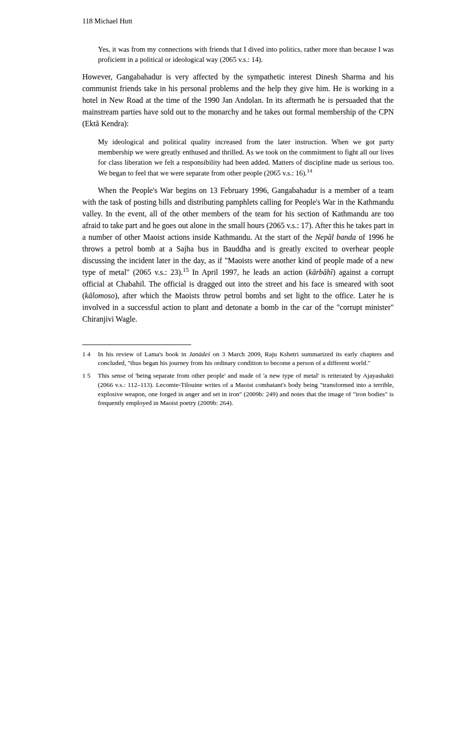118 Michael Hutt
Yes, it was from my connections with friends that I dived into politics, rather more than because I was proficient in a political or ideological way (2065 v.s.: 14).
However, Gangabahadur is very affected by the sympathetic interest Dinesh Sharma and his communist friends take in his personal problems and the help they give him. He is working in a hotel in New Road at the time of the 1990 Jan Andolan. In its aftermath he is persuaded that the mainstream parties have sold out to the monarchy and he takes out formal membership of the CPN (Ektā Kendra):
My ideological and political quality increased from the later instruction. When we got party membership we were greatly enthused and thrilled. As we took on the commitment to fight all our lives for class liberation we felt a responsibility had been added. Matters of discipline made us serious too. We began to feel that we were separate from other people (2065 v.s.: 16).14
When the People's War begins on 13 February 1996, Gangabahadur is a member of a team with the task of posting bills and distributing pamphlets calling for People's War in the Kathmandu valley. In the event, all of the other members of the team for his section of Kathmandu are too afraid to take part and he goes out alone in the small hours (2065 v.s.: 17). After this he takes part in a number of other Maoist actions inside Kathmandu. At the start of the Nepāl banda of 1996 he throws a petrol bomb at a Sajha bus in Bauddha and is greatly excited to overhear people discussing the incident later in the day, as if "Maoists were another kind of people made of a new type of metal" (2065 v.s.: 23).15 In April 1997, he leads an action (kārbāhī) against a corrupt official at Chabahil. The official is dragged out into the street and his face is smeared with soot (kālomoso), after which the Maoists throw petrol bombs and set light to the office. Later he is involved in a successful action to plant and detonate a bomb in the car of the "corrupt minister" Chiranjivi Wagle.
14 In his review of Lama's book in Janādeś on 3 March 2009, Raju Kshetri summarized its early chapters and concluded, "thus began his journey from his ordinary condition to become a person of a different world."
15 This sense of 'being separate from other people' and made of 'a new type of metal' is reiterated by Ajayashakti (2066 v.s.: 112–113). Lecomte-Tilouine writes of a Maoist combatant's body being "transformed into a terrible, explosive weapon, one forged in anger and set in iron" (2009b: 249) and notes that the image of "iron bodies" is frequently employed in Maoist poetry (2009b: 264).